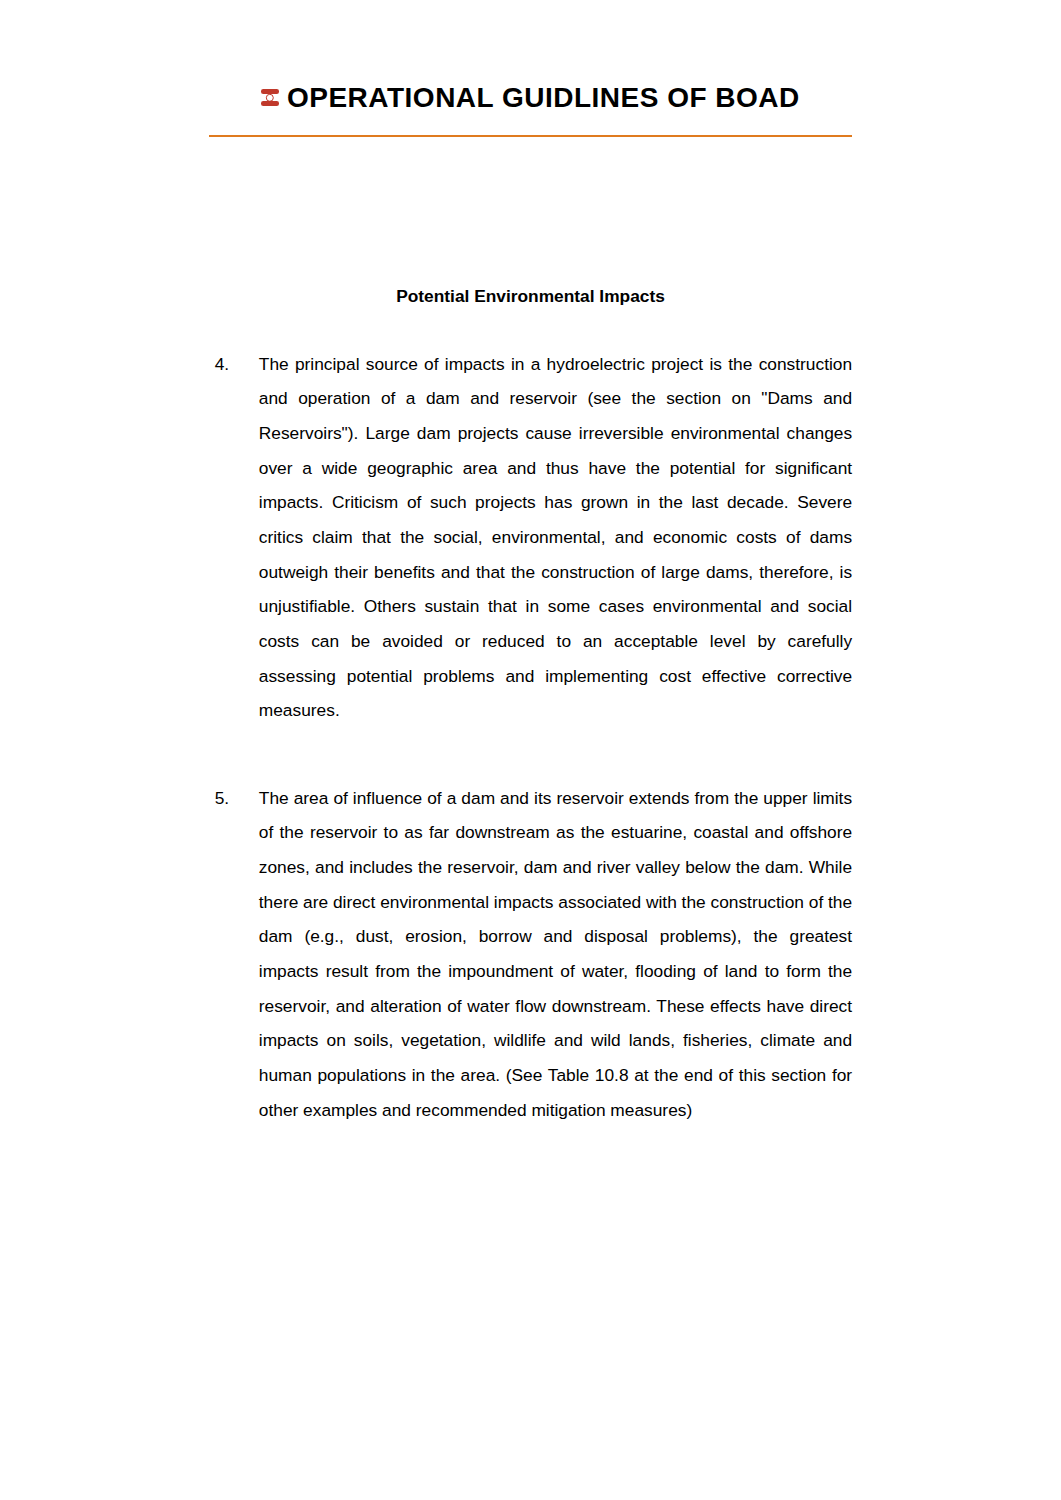OPERATIONAL GUIDLINES OF BOAD
Potential Environmental Impacts
The principal source of impacts in a hydroelectric project is the construction and operation of a dam and reservoir (see the section on "Dams and Reservoirs"). Large dam projects cause irreversible environmental changes over a wide geographic area and thus have the potential for significant impacts. Criticism of such projects has grown in the last decade. Severe critics claim that the social, environmental, and economic costs of dams outweigh their benefits and that the construction of large dams, therefore, is unjustifiable. Others sustain that in some cases environmental and social costs can be avoided or reduced to an acceptable level by carefully assessing potential problems and implementing cost effective corrective measures.
The area of influence of a dam and its reservoir extends from the upper limits of the reservoir to as far downstream as the estuarine, coastal and offshore zones, and includes the reservoir, dam and river valley below the dam. While there are direct environmental impacts associated with the construction of the dam (e.g., dust, erosion, borrow and disposal problems), the greatest impacts result from the impoundment of water, flooding of land to form the reservoir, and alteration of water flow downstream. These effects have direct impacts on soils, vegetation, wildlife and wild lands, fisheries, climate and human populations in the area. (See Table 10.8 at the end of this section for other examples and recommended mitigation measures)